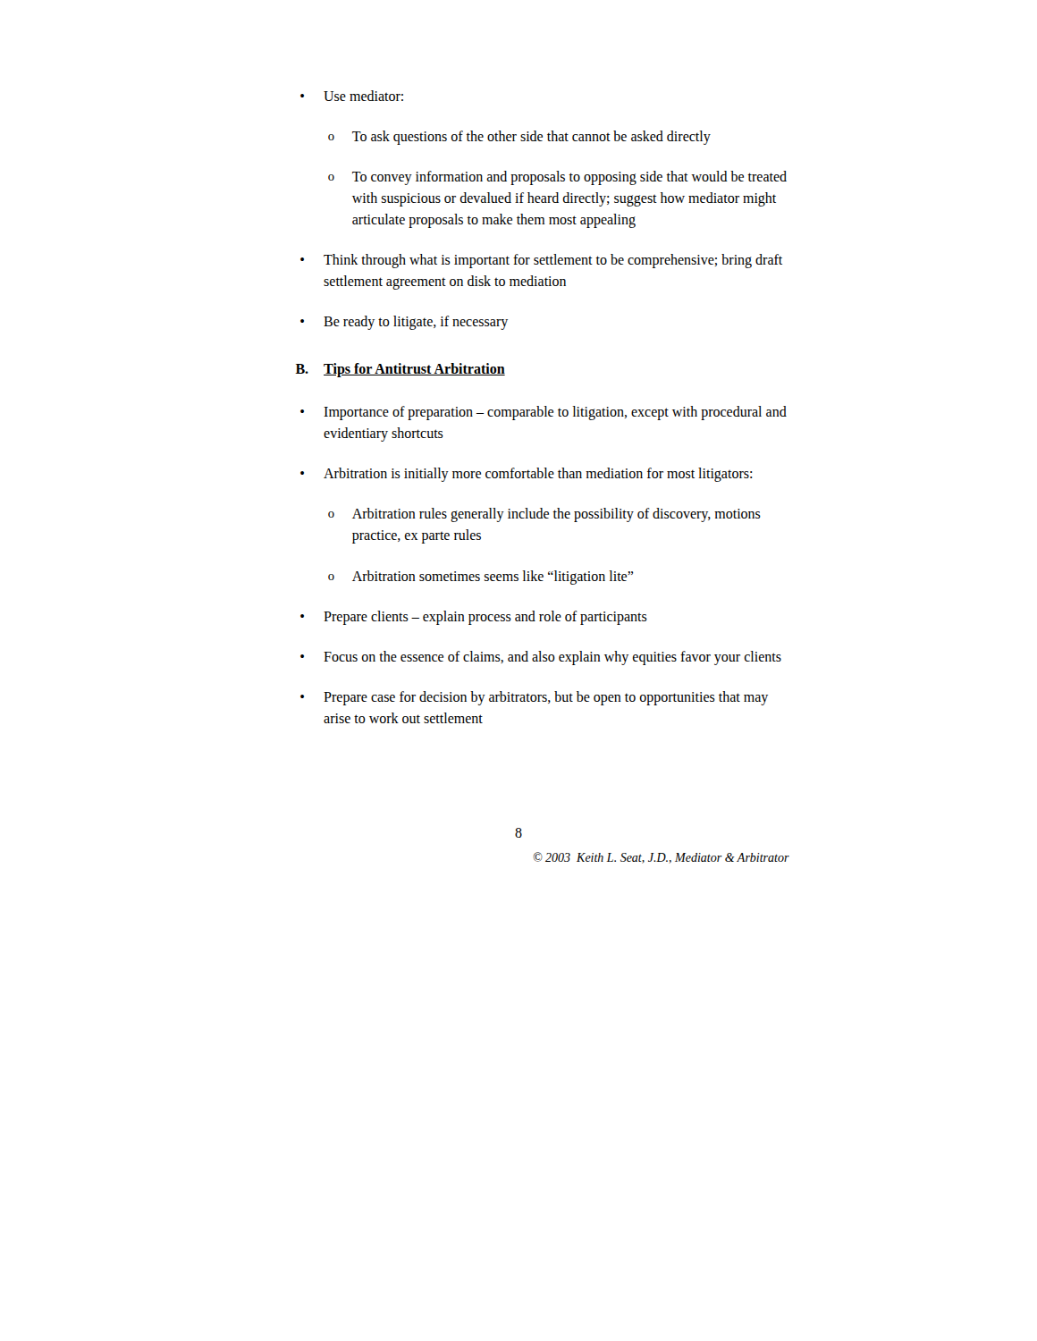Use mediator:
To ask questions of the other side that cannot be asked directly
To convey information and proposals to opposing side that would be treated with suspicious or devalued if heard directly; suggest how mediator might articulate proposals to make them most appealing
Think through what is important for settlement to be comprehensive; bring draft settlement agreement on disk to mediation
Be ready to litigate, if necessary
B. Tips for Antitrust Arbitration
Importance of preparation – comparable to litigation, except with procedural and evidentiary shortcuts
Arbitration is initially more comfortable than mediation for most litigators:
Arbitration rules generally include the possibility of discovery, motions practice, ex parte rules
Arbitration sometimes seems like “litigation lite”
Prepare clients – explain process and role of participants
Focus on the essence of claims, and also explain why equities favor your clients
Prepare case for decision by arbitrators, but be open to opportunities that may arise to work out settlement
8
© 2003 Keith L. Seat, J.D., Mediator & Arbitrator